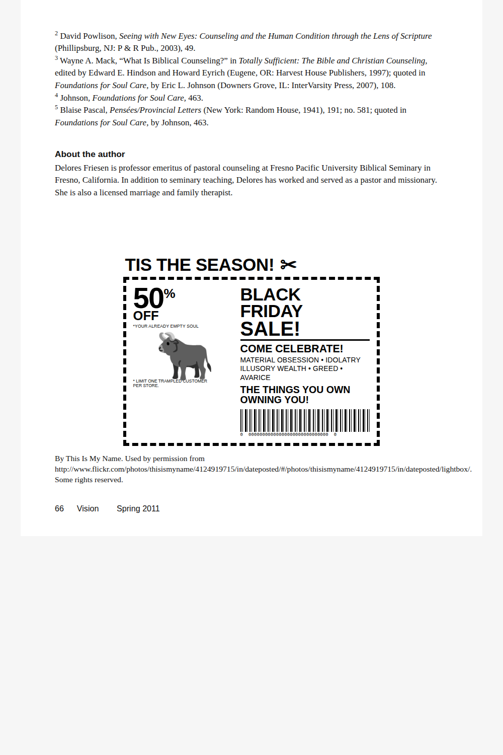2 David Powlison, Seeing with New Eyes: Counseling and the Human Condition through the Lens of Scripture (Phillipsburg, NJ: P & R Pub., 2003), 49.
3 Wayne A. Mack, “What Is Biblical Counseling?” in Totally Sufficient: The Bible and Christian Counseling, edited by Edward E. Hindson and Howard Eyrich (Eugene, OR: Harvest House Publishers, 1997); quoted in Foundations for Soul Care, by Eric L. Johnson (Downers Grove, IL: InterVarsity Press, 2007), 108.
4 Johnson, Foundations for Soul Care, 463.
5 Blaise Pascal, Pensées/Provincial Letters (New York: Random House, 1941), 191; no. 581; quoted in Foundations for Soul Care, by Johnson, 463.
About the author
Delores Friesen is professor emeritus of pastoral counseling at Fresno Pacific University Biblical Seminary in Fresno, California. In addition to seminary teaching, Delores has worked and served as a pastor and missionary. She is also a licensed marriage and family therapist.
TIS THE SEASON! ✂
50%
OFF
*YOUR ALREADY EMPTY SOUL
🐂
* LIMIT ONE TRAMPLED CUSTOMER
PER STORE.
BLACK
FRIDAY
SALE!
COME CELEBRATE!
MATERIAL OBSESSION • IDOLATRY
ILLUSORY WEALTH • GREED • AVARICE
THE THINGS YOU OWN
OWNING YOU!
0 00000000000000000000000000000 0
By This Is My Name. Used by permission from http://www.flickr.com/photos/thisismyname/4124919715/in/dateposted/#/photos/thisismyname/4124919715/in/dateposted/lightbox/. Some rights reserved.
66 Vision Spring 2011